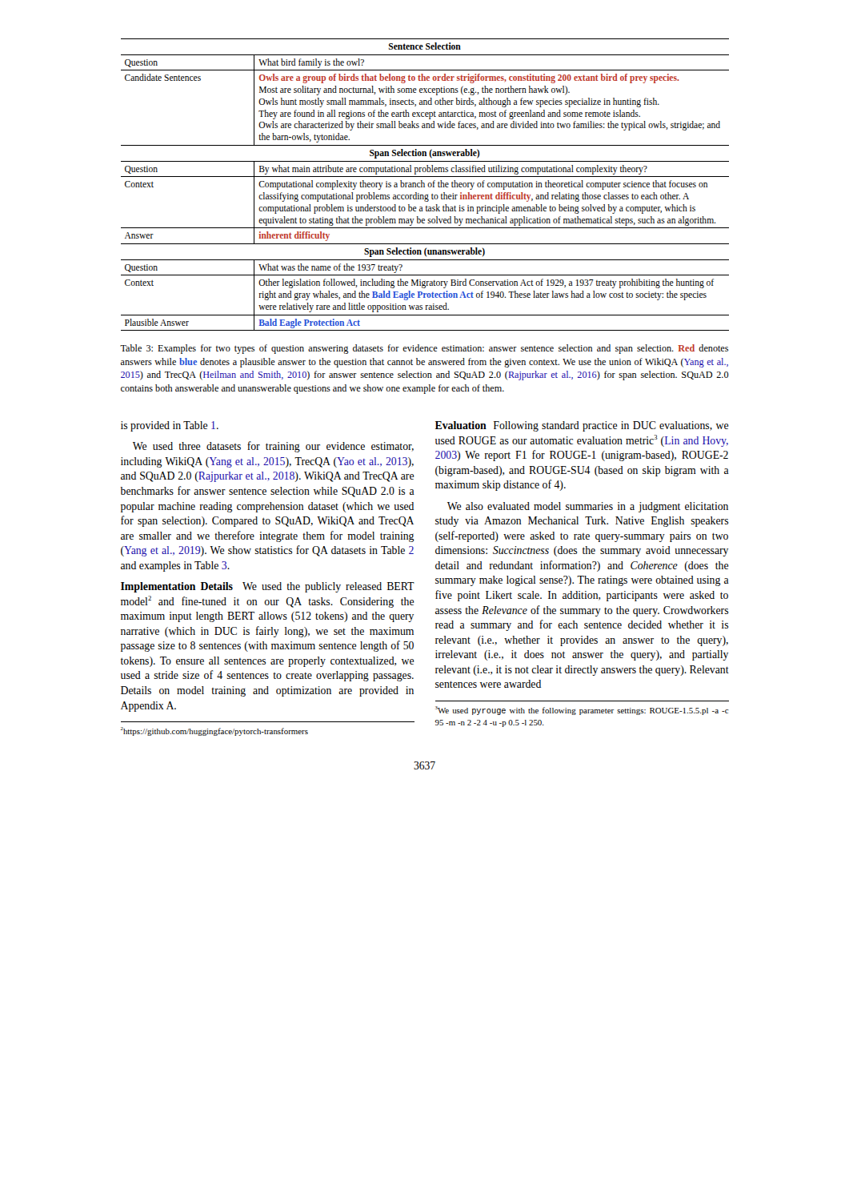| Sentence Selection |
| Question | What bird family is the owl? |
| Candidate Sentences | Owls are a group of birds that belong to the order strigiformes, constituting 200 extant bird of prey species. Most are solitary and nocturnal, with some exceptions (e.g., the northern hawk owl). Owls hunt mostly small mammals, insects, and other birds, although a few species specialize in hunting fish. They are found in all regions of the earth except antarctica, most of greenland and some remote islands. Owls are characterized by their small beaks and wide faces, and are divided into two families: the typical owls, strigidae; and the barn-owls, tytonidae. |
| Span Selection (answerable) |
| Question | By what main attribute are computational problems classified utilizing computational complexity theory? |
| Context | Computational complexity theory is a branch of the theory of computation in theoretical computer science that focuses on classifying computational problems according to their inherent difficulty , and relating those classes to each other. A computational problem is understood to be a task that is in principle amenable to being solved by a computer, which is equivalent to stating that the problem may be solved by mechanical application of mathematical steps, such as an algorithm. |
| Answer | inherent difficulty |
| Span Selection (unanswerable) |
| Question | What was the name of the 1937 treaty? |
| Context | Other legislation followed, including the Migratory Bird Conservation Act of 1929, a 1937 treaty prohibiting the hunting of right and gray whales, and the Bald Eagle Protection Act of 1940. These later laws had a low cost to society: the species were relatively rare and little opposition was raised. |
| Plausible Answer | Bald Eagle Protection Act |
Table 3: Examples for two types of question answering datasets for evidence estimation: answer sentence selection and span selection. Red denotes answers while blue denotes a plausible answer to the question that cannot be answered from the given context. We use the union of WikiQA (Yang et al., 2015) and TrecQA (Heilman and Smith, 2010) for answer sentence selection and SQuAD 2.0 (Rajpurkar et al., 2016) for span selection. SQuAD 2.0 contains both answerable and unanswerable questions and we show one example for each of them.
is provided in Table 1.
We used three datasets for training our evidence estimator, including WikiQA (Yang et al., 2015), TrecQA (Yao et al., 2013), and SQuAD 2.0 (Rajpurkar et al., 2018). WikiQA and TrecQA are benchmarks for answer sentence selection while SQuAD 2.0 is a popular machine reading comprehension dataset (which we used for span selection). Compared to SQuAD, WikiQA and TrecQA are smaller and we therefore integrate them for model training (Yang et al., 2019). We show statistics for QA datasets in Table 2 and examples in Table 3.
Implementation Details We used the publicly released BERT model2 and fine-tuned it on our QA tasks. Considering the maximum input length BERT allows (512 tokens) and the query narrative (which in DUC is fairly long), we set the maximum passage size to 8 sentences (with maximum sentence length of 50 tokens). To ensure all sentences are properly contextualized, we used a stride size of 4 sentences to create overlapping passages. Details on model training and optimization are provided in Appendix A.
2https://github.com/huggingface/pytorch-transformers
Evaluation Following standard practice in DUC evaluations, we used ROUGE as our automatic evaluation metric3 (Lin and Hovy, 2003) We report F1 for ROUGE-1 (unigram-based), ROUGE-2 (bigram-based), and ROUGE-SU4 (based on skip bigram with a maximum skip distance of 4).
We also evaluated model summaries in a judgment elicitation study via Amazon Mechanical Turk. Native English speakers (self-reported) were asked to rate query-summary pairs on two dimensions: Succinctness (does the summary avoid unnecessary detail and redundant information?) and Coherence (does the summary make logical sense?). The ratings were obtained using a five point Likert scale. In addition, participants were asked to assess the Relevance of the summary to the query. Crowdworkers read a summary and for each sentence decided whether it is relevant (i.e., whether it provides an answer to the query), irrelevant (i.e., it does not answer the query), and partially relevant (i.e., it is not clear it directly answers the query). Relevant sentences were awarded
3We used pyrouge with the following parameter settings: ROUGE-1.5.5.pl -a -c 95 -m -n 2 -2 4 -u -p 0.5 -l 250.
3637